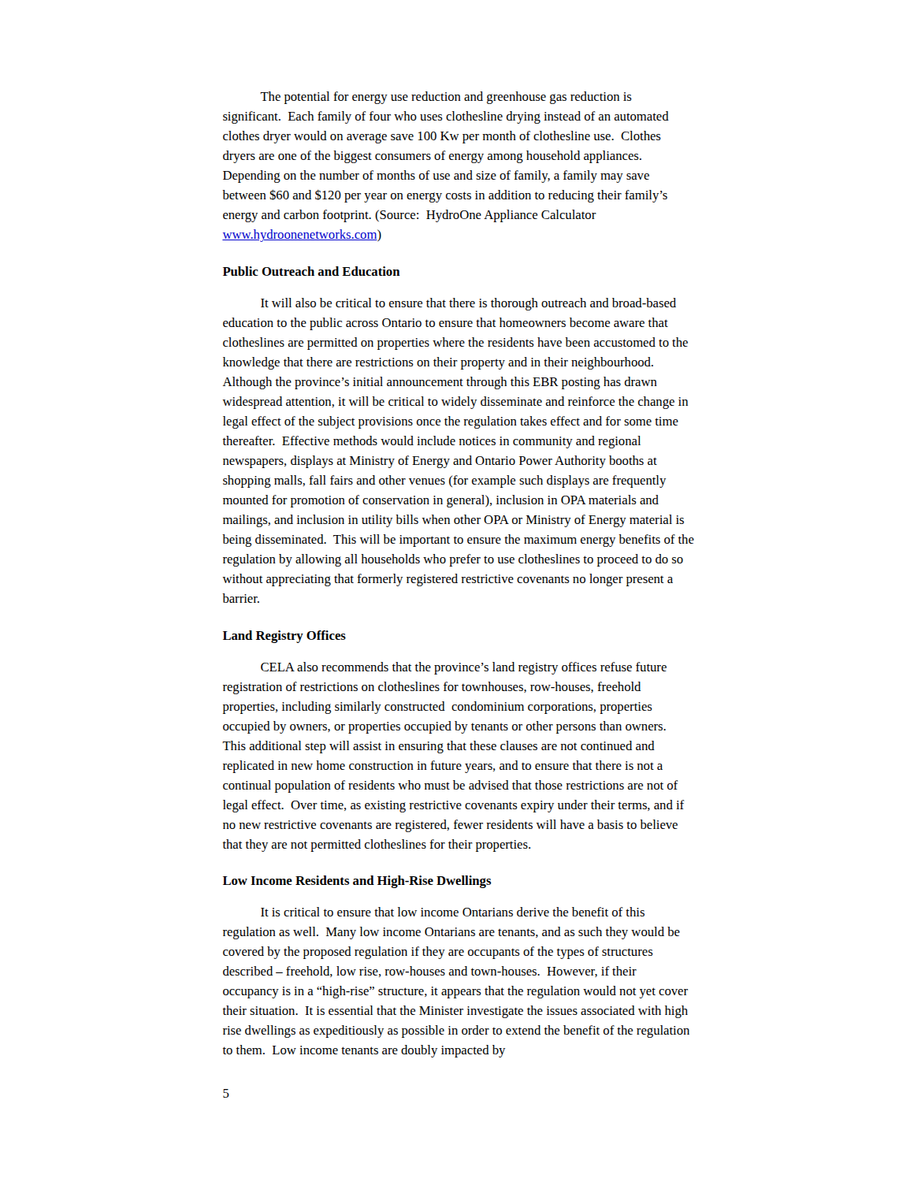The potential for energy use reduction and greenhouse gas reduction is significant. Each family of four who uses clothesline drying instead of an automated clothes dryer would on average save 100 Kw per month of clothesline use. Clothes dryers are one of the biggest consumers of energy among household appliances. Depending on the number of months of use and size of family, a family may save between $60 and $120 per year on energy costs in addition to reducing their family’s energy and carbon footprint. (Source: HydroOne Appliance Calculator www.hydroonenetworks.com)
Public Outreach and Education
It will also be critical to ensure that there is thorough outreach and broad-based education to the public across Ontario to ensure that homeowners become aware that clotheslines are permitted on properties where the residents have been accustomed to the knowledge that there are restrictions on their property and in their neighbourhood. Although the province’s initial announcement through this EBR posting has drawn widespread attention, it will be critical to widely disseminate and reinforce the change in legal effect of the subject provisions once the regulation takes effect and for some time thereafter. Effective methods would include notices in community and regional newspapers, displays at Ministry of Energy and Ontario Power Authority booths at shopping malls, fall fairs and other venues (for example such displays are frequently mounted for promotion of conservation in general), inclusion in OPA materials and mailings, and inclusion in utility bills when other OPA or Ministry of Energy material is being disseminated. This will be important to ensure the maximum energy benefits of the regulation by allowing all households who prefer to use clotheslines to proceed to do so without appreciating that formerly registered restrictive covenants no longer present a barrier.
Land Registry Offices
CELA also recommends that the province’s land registry offices refuse future registration of restrictions on clotheslines for townhouses, row-houses, freehold properties, including similarly constructed condominium corporations, properties occupied by owners, or properties occupied by tenants or other persons than owners. This additional step will assist in ensuring that these clauses are not continued and replicated in new home construction in future years, and to ensure that there is not a continual population of residents who must be advised that those restrictions are not of legal effect. Over time, as existing restrictive covenants expiry under their terms, and if no new restrictive covenants are registered, fewer residents will have a basis to believe that they are not permitted clotheslines for their properties.
Low Income Residents and High-Rise Dwellings
It is critical to ensure that low income Ontarians derive the benefit of this regulation as well. Many low income Ontarians are tenants, and as such they would be covered by the proposed regulation if they are occupants of the types of structures described – freehold, low rise, row-houses and town-houses. However, if their occupancy is in a “high-rise” structure, it appears that the regulation would not yet cover their situation. It is essential that the Minister investigate the issues associated with high rise dwellings as expeditiously as possible in order to extend the benefit of the regulation to them. Low income tenants are doubly impacted by
5